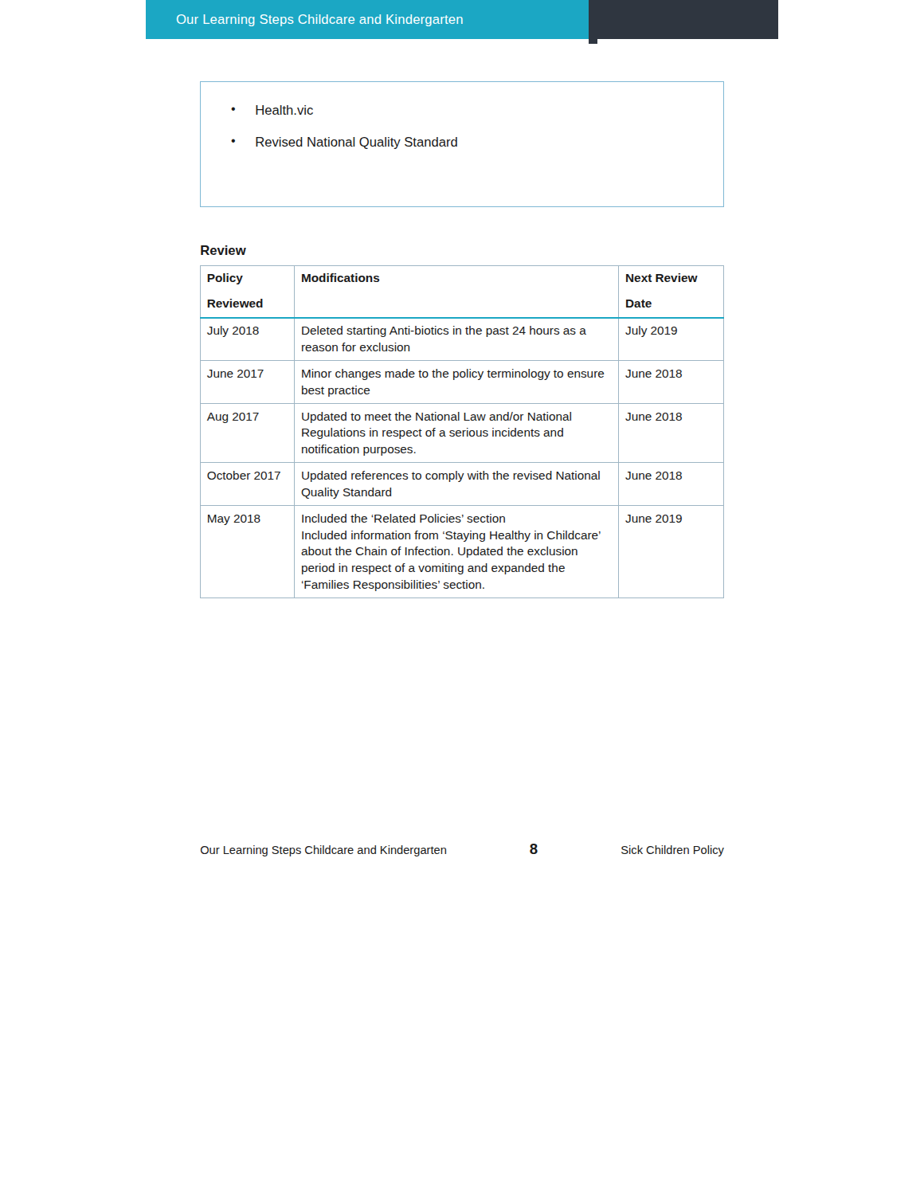Our Learning Steps Childcare and Kindergarten
Health.vic
Revised National Quality Standard
Review
| Policy Reviewed | Modifications | Next Review Date |
| --- | --- | --- |
| July 2018 | Deleted starting Anti-biotics in the past 24 hours as a reason for exclusion | July 2019 |
| June 2017 | Minor changes made to the policy terminology to ensure best practice | June 2018 |
| Aug 2017 | Updated to meet the National Law and/or National Regulations in respect of a serious incidents and notification purposes. | June 2018 |
| October 2017 | Updated references to comply with the revised National Quality Standard | June 2018 |
| May 2018 | Included the ‘Related Policies’ section Included information from ‘Staying Healthy in Childcare’ about the Chain of Infection. Updated the exclusion period in respect of a vomiting and expanded the ‘Families Responsibilities’ section. | June 2019 |
Our Learning Steps Childcare and Kindergarten
8
Sick Children Policy